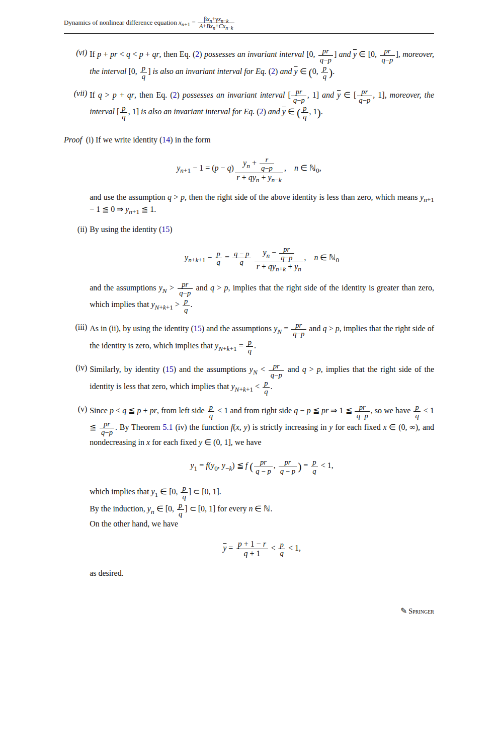Dynamics of nonlinear difference equation xn+1 = βxn+γxn−k A+Bxn+Cxn−k
(vi) If p + pr < q < p + qr, then Eq. (2) possesses an invariant interval [0, pr q−p] and y ∈ [0, pr q−p], moreover, the interval [0, pq] is also an invariant interval for Eq. (2) and y ∈ (0, pq).
(vii) If q > p + qr, then Eq. (2) possesses an invariant interval [pr q−p, 1] and y ∈ [pr q−p, 1], moreover, the interval [pq, 1] is also an invariant interval for Eq. (2) and y ∈ (pq, 1).
Proof (i) If we write identity (14) in the form
yn+1 − 1 = (p − q)yn + rq−p r + qyn + yn−k, n ∈ ℕ0,
and use the assumption q > p, then the right side of the above identity is less than zero, which means yn+1 − 1 ≦ 0 ⇒ yn+1 ≦ 1.
(ii) By using the identity (15)
yn+k+1 − pq = q − p q yn − pr q−p r + qyn+k + yn, n ∈ ℕ0
and the assumptions yN > pr q−p and q > p, implies that the right side of the identity is greater than zero, which implies that yN+k+1 > pq.
(iii) As in (ii), by using the identity (15) and the assumptions yN = pr q−p and q > p, implies that the right side of the identity is zero, which implies that yN+k+1 = pq.
(iv) Similarly, by identity (15) and the assumptions yN < pr q−p and q > p, implies that the right side of the identity is less that zero, which implies that yN+k+1 < pq.
(v) Since p < q ≦ p + pr, from left side pq < 1 and from right side q − p ≦ pr ⇒ 1 ≦ pr q−p, so we have pq < 1 ≦ pr q−p. By Theorem 5.1 (iv) the function f(x, y) is strictly increasing in y for each fixed x ∈ (0, ∞), and nondecreasing in x for each fixed y ∈ (0, 1], we have
y1 = f(y0, y−k) ≦ f (pr q − p, pr q − p) = pq < 1,
which implies that y1 ∈ [0, pq] ⊂ [0, 1].
By the induction, yn ∈ [0, pq] ⊂ [0, 1] for every n ∈ ℕ.
On the other hand, we have
y = p + 1 − r q + 1 < pq < 1,
as desired.
✎ Springer